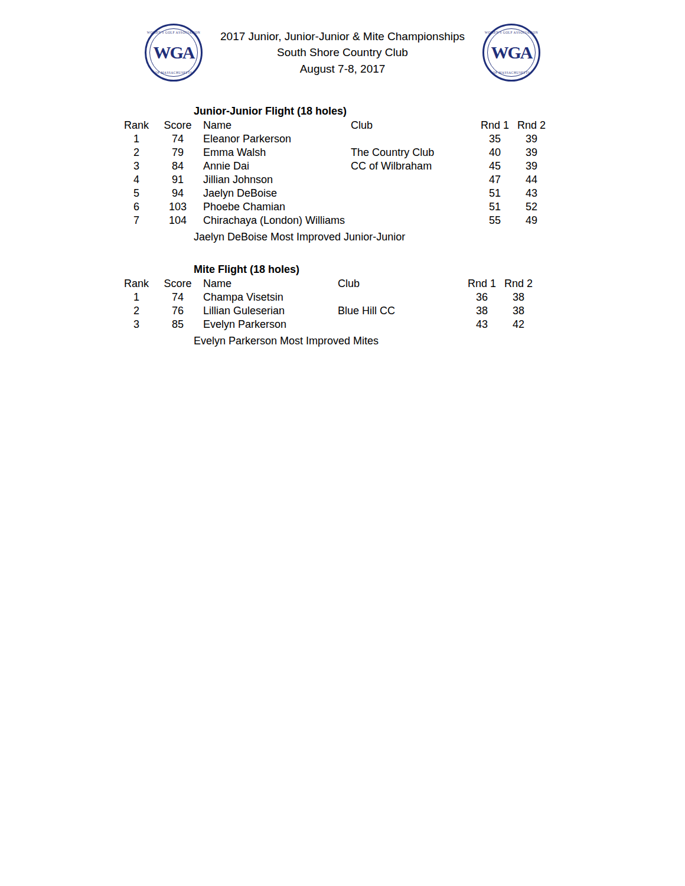WOMEN'S GOLF ASSOCIATION OF MASSACHUSETTS
WGA
2017 Junior, Junior-Junior & Mite Championships
South Shore Country Club
August 7-8, 2017
WOMEN'S GOLF ASSOCIATION OF MASSACHUSETTS
WGA
Junior-Junior Flight (18 holes)
| Rank | Score | Name | Club | Rnd 1 | Rnd 2 |
| --- | --- | --- | --- | --- | --- |
| 1 | 74 | Eleanor Parkerson | | 35 | 39 |
| 2 | 79 | Emma Walsh | The Country Club | 40 | 39 |
| 3 | 84 | Annie Dai | CC of Wilbraham | 45 | 39 |
| 4 | 91 | Jillian Johnson | | 47 | 44 |
| 5 | 94 | Jaelyn DeBoise | | 51 | 43 |
| 6 | 103 | Phoebe Chamian | | 51 | 52 |
| 7 | 104 | Chirachaya (London) Williams | | 55 | 49 |
Jaelyn DeBoise Most Improved Junior-Junior
Mite Flight (18 holes)
| Rank | Score | Name | Club | Rnd 1 | Rnd 2 |
| --- | --- | --- | --- | --- | --- |
| 1 | 74 | Champa Visetsin | | 36 | 38 |
| 2 | 76 | Lillian Guleserian | Blue Hill CC | 38 | 38 |
| 3 | 85 | Evelyn Parkerson | | 43 | 42 |
Evelyn Parkerson Most Improved Mites